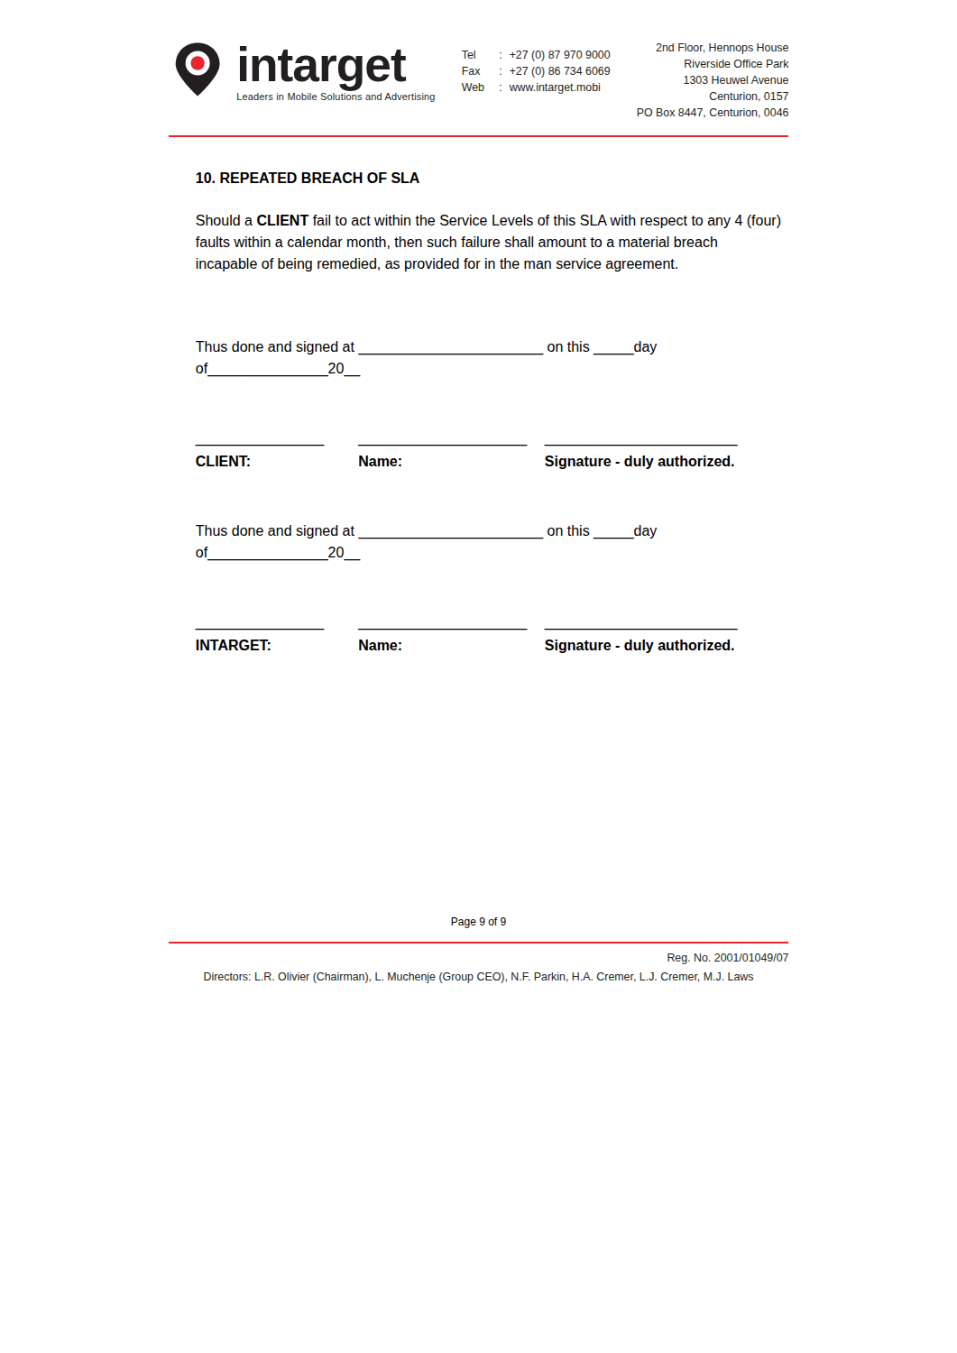intarget
Leaders in Mobile Solutions and Advertising
Tel:+27 (0) 87 970 9000
Fax:+27 (0) 86 734 6069
Web: www.intarget.mobi
2nd Floor, Hennops House
Riverside Office Park
1303 Heuwel Avenue
Centurion, 0157
PO Box 8447, Centurion, 0046
10. REPEATED BREACH OF SLA
Should a CLIENT fail to act within the Service Levels of this SLA with respect to any 4 (four) faults within a calendar month, then such failure shall amount to a material breach incapable of being remedied, as provided for in the man service agreement.
Thus done and signed at _______________________ on this _____day of_______________20__
________________ CLIENT:
_____________________ Name:
________________________ Signature - duly authorized.
Thus done and signed at _______________________ on this _____day of_______________20__
________________ INTARGET:
_____________________ Name:
________________________ Signature - duly authorized.
Page 9 of 9
Reg. No. 2001/01049/07
Directors: L.R. Olivier (Chairman), L. Muchenje (Group CEO), N.F. Parkin, H.A. Cremer, L.J. Cremer, M.J. Laws